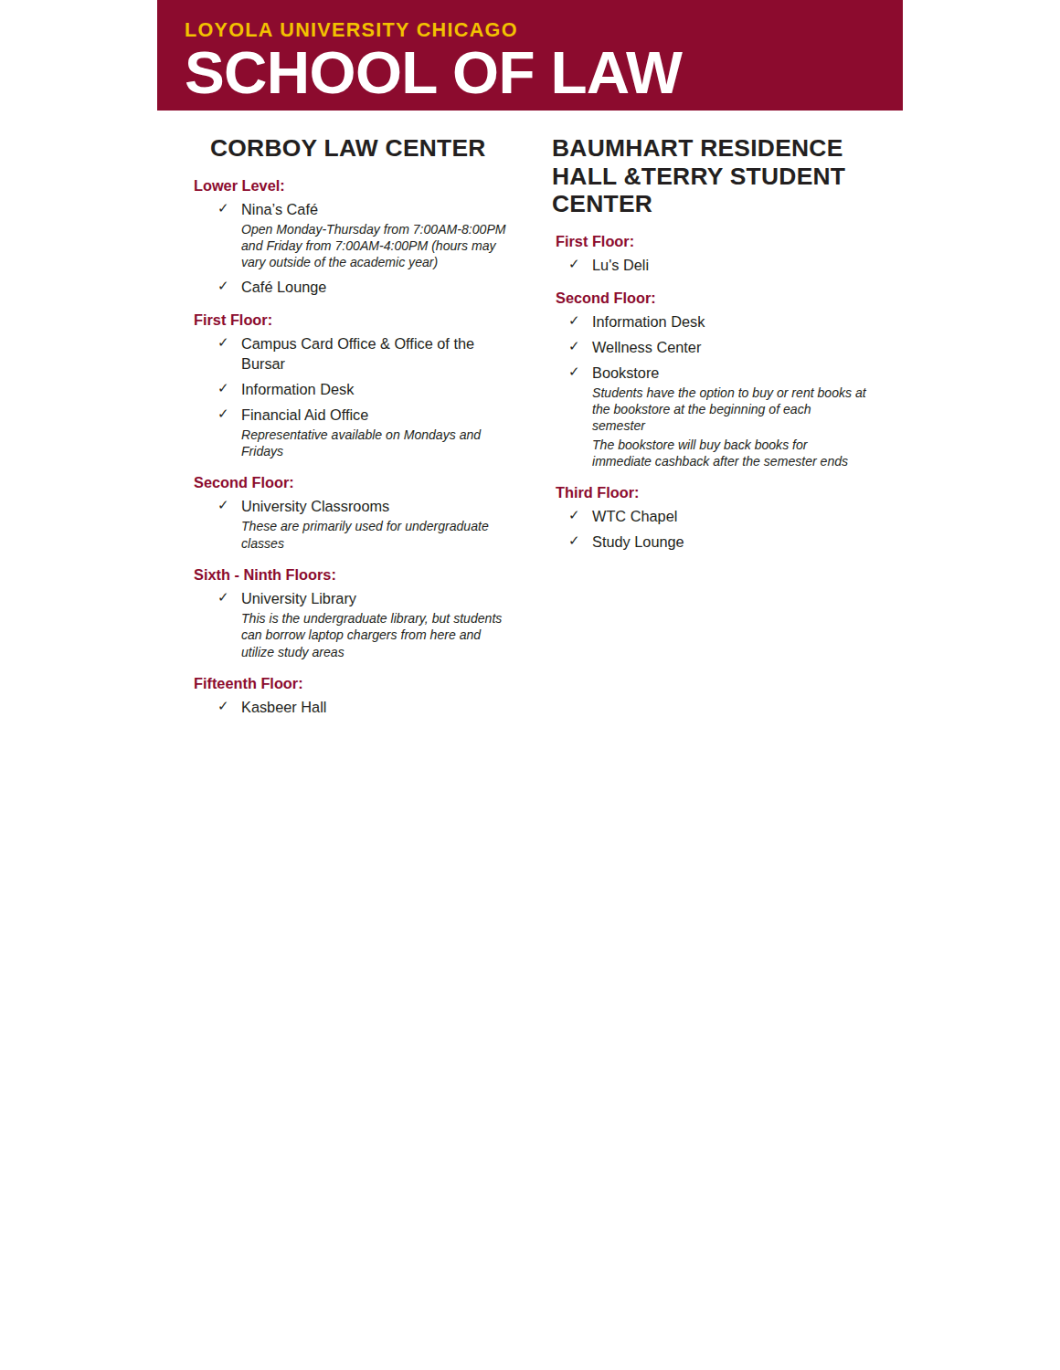Loyola University Chicago
School of Law
CORBOY LAW CENTER
Lower Level:
Nina’s Café Open Monday-Thursday from 7:00AM-8:00PM and Friday from 7:00AM-4:00PM (hours may vary outside of the academic year)
Café Lounge
First Floor:
Campus Card Office & Office of the Bursar
Information Desk
Financial Aid Office Representative available on Mondays and Fridays
Second Floor:
University Classrooms These are primarily used for undergraduate classes
Sixth - Ninth Floors:
University Library This is the undergraduate library, but students can borrow laptop chargers from here and utilize study areas
Fifteenth Floor:
Kasbeer Hall
BAUMHART RESIDENCE HALL &TERRY STUDENT CENTER
First Floor:
Lu's Deli
Second Floor:
Information Desk
Wellness Center
Bookstore Students have the option to buy or rent books at the bookstore at the beginning of each semester The bookstore will buy back books for immediate cashback after the semester ends
Third Floor:
WTC Chapel
Study Lounge